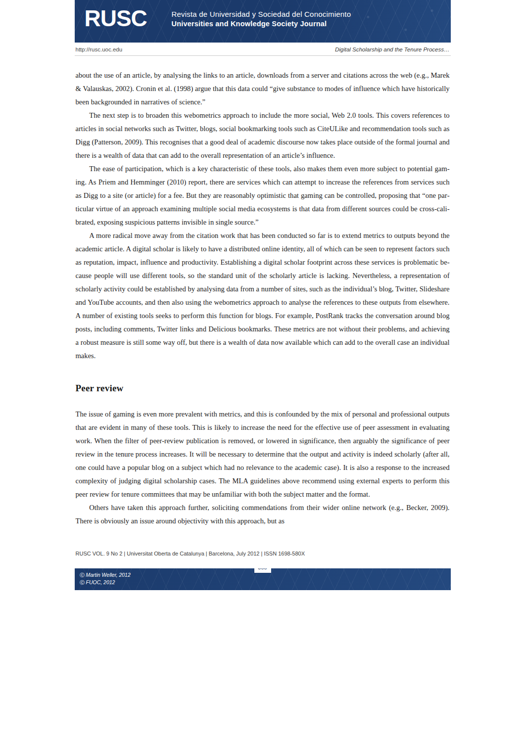RUSC
Revista de Universidad y Sociedad del Conocimiento
Universities and Knowledge Society Journal
http://rusc.uoc.edu
Digital Scholarship and the Tenure Process…
about the use of an article, by analysing the links to an article, downloads from a server and citations across the web (e.g., Marek & Valauskas, 2002). Cronin et al. (1998) argue that this data could “give substance to modes of influence which have historically been backgrounded in narratives of science.”
The next step is to broaden this webometrics approach to include the more social, Web 2.0 tools. This covers references to articles in social networks such as Twitter, blogs, social bookmarking tools such as CiteULike and recommendation tools such as Digg (Patterson, 2009). This recognises that a good deal of academic discourse now takes place outside of the formal journal and there is a wealth of data that can add to the overall representation of an article’s influence.
The ease of participation, which is a key characteristic of these tools, also makes them even more subject to potential gaming. As Priem and Hemminger (2010) report, there are services which can attempt to increase the references from services such as Digg to a site (or article) for a fee. But they are reasonably optimistic that gaming can be controlled, proposing that “one particular virtue of an approach examining multiple social media ecosystems is that data from different sources could be cross-calibrated, exposing suspicious patterns invisible in single source.”
A more radical move away from the citation work that has been conducted so far is to extend metrics to outputs beyond the academic article. A digital scholar is likely to have a distributed online identity, all of which can be seen to represent factors such as reputation, impact, influence and productivity. Establishing a digital scholar footprint across these services is problematic because people will use different tools, so the standard unit of the scholarly article is lacking. Nevertheless, a representation of scholarly activity could be established by analysing data from a number of sites, such as the individual’s blog, Twitter, Slideshare and YouTube accounts, and then also using the webometrics approach to analyse the references to these outputs from elsewhere. A number of existing tools seeks to perform this function for blogs. For example, PostRank tracks the conversation around blog posts, including comments, Twitter links and Delicious bookmarks. These metrics are not without their problems, and achieving a robust measure is still some way off, but there is a wealth of data now available which can add to the overall case an individual makes.
Peer review
The issue of gaming is even more prevalent with metrics, and this is confounded by the mix of personal and professional outputs that are evident in many of these tools. This is likely to increase the need for the effective use of peer assessment in evaluating work. When the filter of peer-review publication is removed, or lowered in significance, then arguably the significance of peer review in the tenure process increases. It will be necessary to determine that the output and activity is indeed scholarly (after all, one could have a popular blog on a subject which had no relevance to the academic case). It is also a response to the increased complexity of judging digital scholarship cases. The MLA guidelines above recommend using external experts to perform this peer review for tenure committees that may be unfamiliar with both the subject matter and the format.
Others have taken this approach further, soliciting commendations from their wider online network (e.g., Becker, 2009). There is obviously an issue around objectivity with this approach, but as
RUSC VOL. 9 No 2 | Universitat Oberta de Catalunya | Barcelona, July 2012 | ISSN 1698-580X
355
ⒸMartin Weller, 2012
ⒸFUOC, 2012